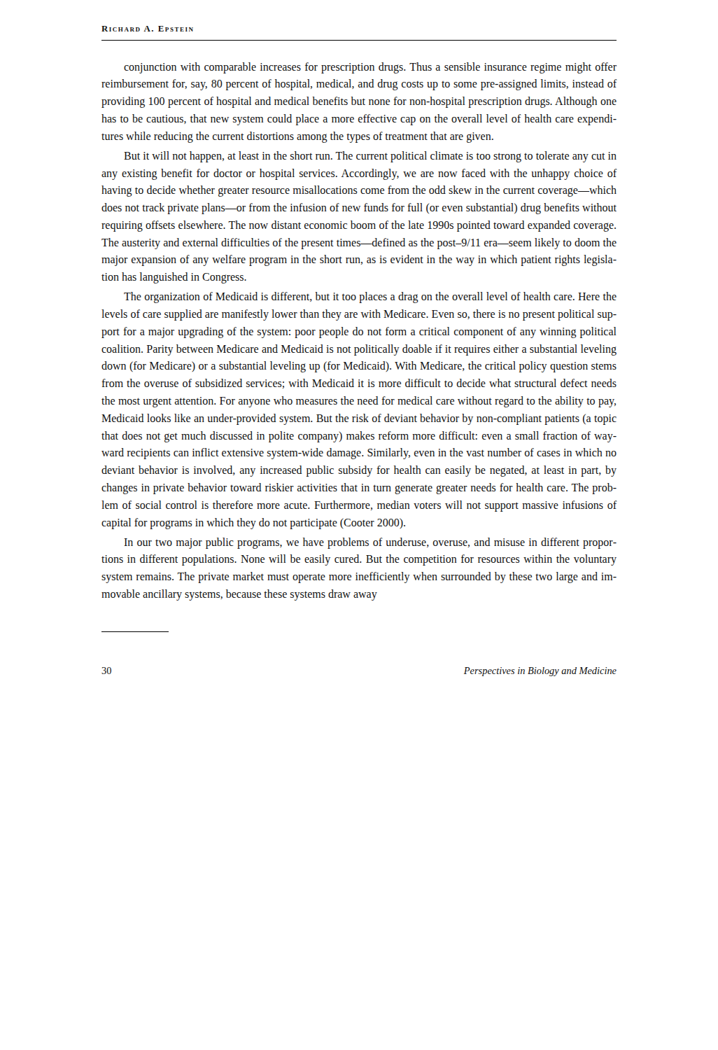Richard A. Epstein
conjunction with comparable increases for prescription drugs. Thus a sensible insurance regime might offer reimbursement for, say, 80 percent of hospital, medical, and drug costs up to some pre-assigned limits, instead of providing 100 percent of hospital and medical benefits but none for non-hospital prescription drugs. Although one has to be cautious, that new system could place a more effective cap on the overall level of health care expenditures while reducing the current distortions among the types of treatment that are given.
But it will not happen, at least in the short run. The current political climate is too strong to tolerate any cut in any existing benefit for doctor or hospital services. Accordingly, we are now faced with the unhappy choice of having to decide whether greater resource misallocations come from the odd skew in the current coverage—which does not track private plans—or from the infusion of new funds for full (or even substantial) drug benefits without requiring offsets elsewhere. The now distant economic boom of the late 1990s pointed toward expanded coverage. The austerity and external difficulties of the present times—defined as the post–9/11 era—seem likely to doom the major expansion of any welfare program in the short run, as is evident in the way in which patient rights legislation has languished in Congress.
The organization of Medicaid is different, but it too places a drag on the overall level of health care. Here the levels of care supplied are manifestly lower than they are with Medicare. Even so, there is no present political support for a major upgrading of the system: poor people do not form a critical component of any winning political coalition. Parity between Medicare and Medicaid is not politically doable if it requires either a substantial leveling down (for Medicare) or a substantial leveling up (for Medicaid). With Medicare, the critical policy question stems from the overuse of subsidized services; with Medicaid it is more difficult to decide what structural defect needs the most urgent attention. For anyone who measures the need for medical care without regard to the ability to pay, Medicaid looks like an under-provided system. But the risk of deviant behavior by non-compliant patients (a topic that does not get much discussed in polite company) makes reform more difficult: even a small fraction of wayward recipients can inflict extensive system-wide damage. Similarly, even in the vast number of cases in which no deviant behavior is involved, any increased public subsidy for health can easily be negated, at least in part, by changes in private behavior toward riskier activities that in turn generate greater needs for health care. The problem of social control is therefore more acute. Furthermore, median voters will not support massive infusions of capital for programs in which they do not participate (Cooter 2000).
In our two major public programs, we have problems of underuse, overuse, and misuse in different proportions in different populations. None will be easily cured. But the competition for resources within the voluntary system remains. The private market must operate more inefficiently when surrounded by these two large and immovable ancillary systems, because these systems draw away
30 Perspectives in Biology and Medicine